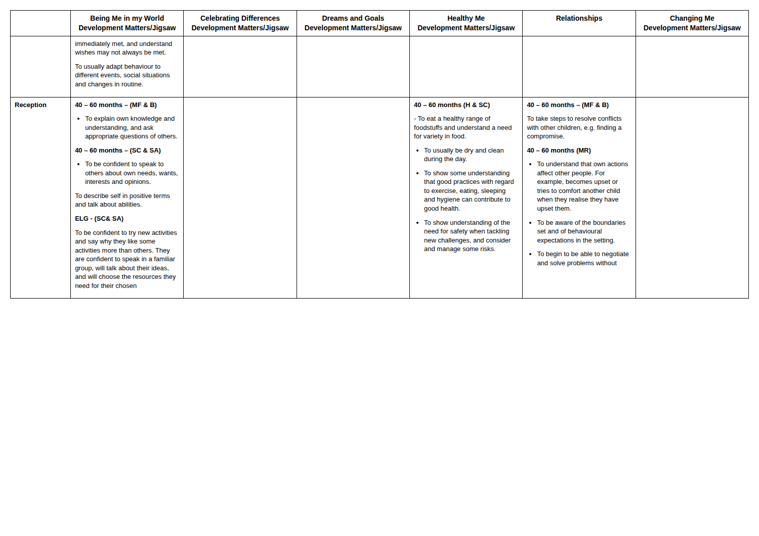| | Being Me in my World Development Matters/Jigsaw | Celebrating Differences Development Matters/Jigsaw | Dreams and Goals Development Matters/Jigsaw | Healthy Me Development Matters/Jigsaw | Relationships | Changing Me Development Matters/Jigsaw |
| --- | --- | --- | --- | --- | --- | --- |
| | immediately met, and understand wishes may not always be met. To usually adapt behaviour to different events, social situations and changes in routine. | | | | | |
| Reception | 40 – 60 months – (MF & B) To explain own knowledge and understanding, and ask appropriate questions of others. 40 – 60 months – (SC & SA) To be confident to speak to others about own needs, wants, interests and opinions. To describe self in positive terms and talk about abilities. ELG - (SC& SA) To be confident to try new activities and say why they like some activities more than others. They are confident to speak in a familiar group, will talk about their ideas, and will choose the resources they need for their chosen | | | 40 – 60 months (H & SC) - To eat a healthy range of foodstuffs and understand a need for variety in food. To usually be dry and clean during the day. To show some understanding that good practices with regard to exercise, eating, sleeping and hygiene can contribute to good health. To show understanding of the need for safety when tackling new challenges, and consider and manage some risks. | 40 – 60 months – (MF & B) To take steps to resolve conflicts with other children, e.g. finding a compromise. 40 – 60 months (MR) To understand that own actions affect other people. For example, becomes upset or tries to comfort another child when they realise they have upset them. To be aware of the boundaries set and of behavioural expectations in the setting. To begin to be able to negotiate and solve problems without | |